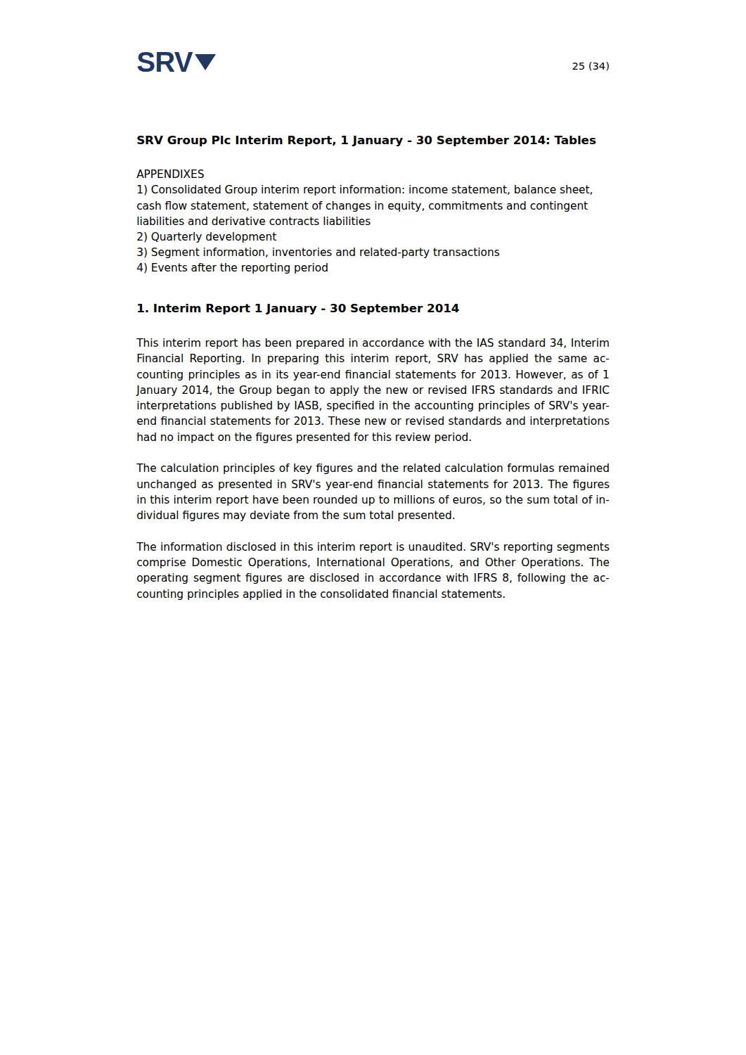SRV
25 (34)
SRV Group Plc Interim Report, 1 January - 30 September 2014: Tables
APPENDIXES
1) Consolidated Group interim report information: income statement, balance sheet, cash flow statement, statement of changes in equity, commitments and contingent liabilities and derivative contracts liabilities
2) Quarterly development
3) Segment information, inventories and related-party transactions
4) Events after the reporting period
1. Interim Report 1 January - 30 September 2014
This interim report has been prepared in accordance with the IAS standard 34, Interim Financial Reporting. In preparing this interim report, SRV has applied the same accounting principles as in its year-end financial statements for 2013. However, as of 1 January 2014, the Group began to apply the new or revised IFRS standards and IFRIC interpretations published by IASB, specified in the accounting principles of SRV's year-end financial statements for 2013. These new or revised standards and interpretations had no impact on the figures presented for this review period.
The calculation principles of key figures and the related calculation formulas remained unchanged as presented in SRV's year-end financial statements for 2013. The figures in this interim report have been rounded up to millions of euros, so the sum total of individual figures may deviate from the sum total presented.
The information disclosed in this interim report is unaudited. SRV's reporting segments comprise Domestic Operations, International Operations, and Other Operations. The operating segment figures are disclosed in accordance with IFRS 8, following the accounting principles applied in the consolidated financial statements.